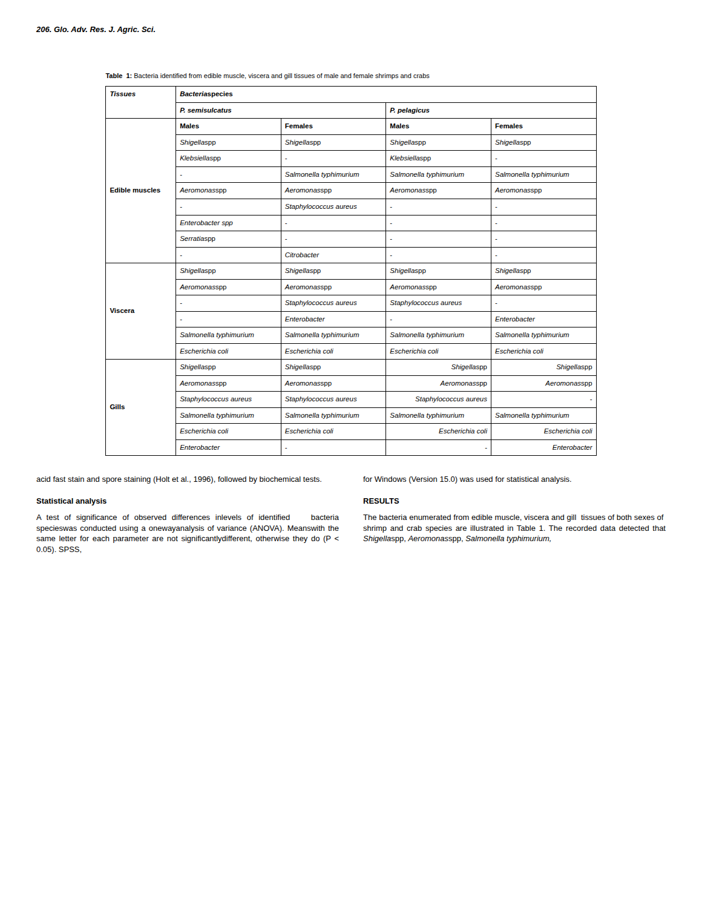206. Glo. Adv. Res. J. Agric. Sci.
Table 1: Bacteria identified from edible muscle, viscera and gill tissues of male and female shrimps and crabs
| Tissues | Bacteria species |
| --- | --- |
| P. semisulcatus | P. pelagicus |
| Edible muscles | Males | Females | Males | Females |
| Shigella spp | Shigella spp | Shigella spp | Shigella spp |
| Klebsiella spp | - | Klebsiella spp | - |
| - | Salmonella typhimurium | Salmonella typhimurium | Salmonella typhimurium |
| Aeromonas spp | Aeromonas spp | Aeromonas spp | Aeromonas spp |
| - | Staphylococcus aureus | - | - |
| Enterobacter spp | - | - | - |
| Serratia spp | - | - | - |
| - | Citrobacter | - | - |
| Viscera | Shigella spp | Shigella spp | Shigella spp | Shigella spp |
| Aeromonas spp | Aeromonas spp | Aeromonas spp | Aeromonas spp |
| - | Staphylococcus aureus | Staphylococcus aureus | - |
| - | Enterobacter | - | Enterobacter |
| Salmonella typhimurium | Salmonella typhimurium | Salmonella typhimurium | Salmonella typhimurium |
| Escherichia coli | Escherichia coli | Escherichia coli | Escherichia coli |
| Gills | Shigella spp | Shigella spp | Shigella spp | Shigella spp |
| Aeromonas spp | Aeromonas spp | Aeromonas spp | Aeromonas spp |
| Staphylococcus aureus | Staphylococcus aureus | Staphylococcus aureus | - |
| Salmonella typhimurium | Salmonella typhimurium | Salmonella typhimurium | Salmonella typhimurium |
| Escherichia coli | Escherichia coli | Escherichia coli | Escherichia coli |
| Enterobacter | - | - | Enterobacter |
acid fast stain and spore staining (Holt et al., 1996), followed by biochemical tests.
Statistical analysis
A test of significance of observed differences inlevels of identified bacteria specieswas conducted using a onewayanalysis of variance (ANOVA). Meanswith the same letter for each parameter are not significantlydifferent, otherwise they do (P < 0.05). SPSS,
for Windows (Version 15.0) was used for statistical analysis.
RESULTS
The bacteria enumerated from edible muscle, viscera and gill tissues of both sexes of shrimp and crab species are illustrated in Table 1. The recorded data detected that Shigellaspp, Aeromonasspp, Salmonella typhimurium,